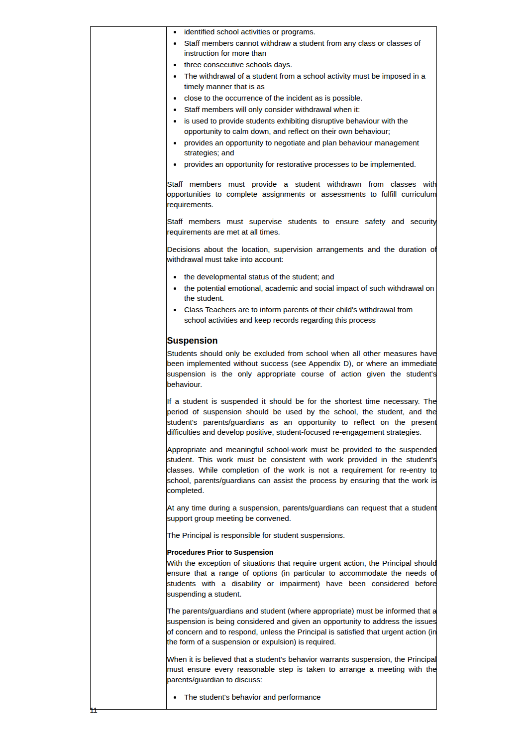| | identified school activities or programs. Staff members cannot withdraw a student from any class or classes of instruction for more than three consecutive schools days. The withdrawal of a student from a school activity must be imposed in a timely manner that is as close to the occurrence of the incident as is possible. Staff members will only consider withdrawal when it: is used to provide students exhibiting disruptive behaviour with the opportunity to calm down, and reflect on their own behaviour; provides an opportunity to negotiate and plan behaviour management strategies; and provides an opportunity for restorative processes to be implemented. Staff members must provide a student withdrawn from classes with opportunities to complete assignments or assessments to fulfill curriculum requirements. Staff members must supervise students to ensure safety and security requirements are met at all times. Decisions about the location, supervision arrangements and the duration of withdrawal must take into account: the developmental status of the student; and the potential emotional, academic and social impact of such withdrawal on the student. Class Teachers are to inform parents of their child's withdrawal from school activities and keep records regarding this process Suspension Students should only be excluded from school when all other measures have been implemented without success (see Appendix D), or where an immediate suspension is the only appropriate course of action given the student's behaviour. If a student is suspended it should be for the shortest time necessary. The period of suspension should be used by the school, the student, and the student's parents/guardians as an opportunity to reflect on the present difficulties and develop positive, student-focused re-engagement strategies. Appropriate and meaningful school-work must be provided to the suspended student. This work must be consistent with work provided in the student's classes. While completion of the work is not a requirement for re-entry to school, parents/guardians can assist the process by ensuring that the work is completed. At any time during a suspension, parents/guardians can request that a student support group meeting be convened. The Principal is responsible for student suspensions. Procedures Prior to Suspension With the exception of situations that require urgent action, the Principal should ensure that a range of options (in particular to accommodate the needs of students with a disability or impairment) have been considered before suspending a student. The parents/guardians and student (where appropriate) must be informed that a suspension is being considered and given an opportunity to address the issues of concern and to respond, unless the Principal is satisfied that urgent action (in the form of a suspension or expulsion) is required. When it is believed that a student's behavior warrants suspension, the Principal must ensure every reasonable step is taken to arrange a meeting with the parents/guardian to discuss: The student's behavior and performance |
11